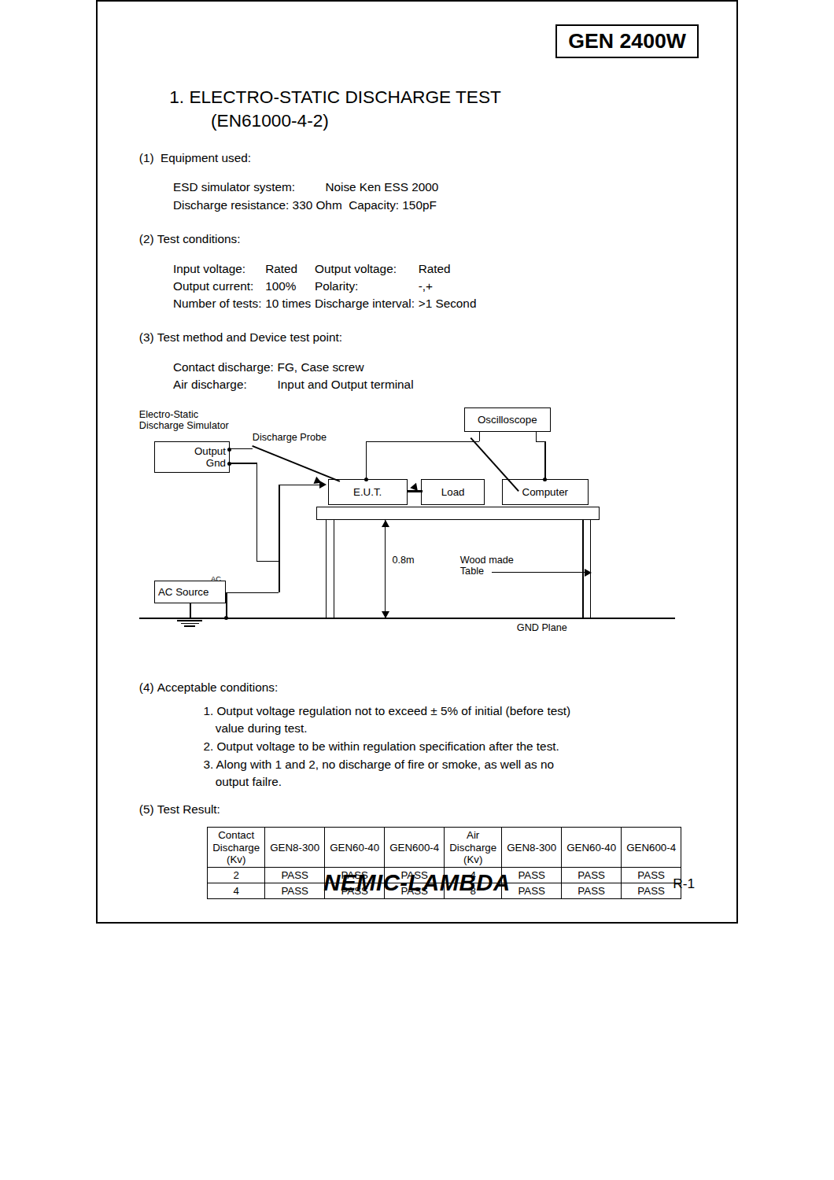GEN 2400W
1. ELECTRO-STATIC DISCHARGE TEST (EN61000-4-2)
(1) Equipment used:
| ESD simulator system: | Noise Ken ESS 2000 |
| Discharge resistance: 330 Ohm Capacity: 150pF |
(2) Test conditions:
| Input voltage: | Rated | Output voltage: | Rated |
| Output current: | 100% | Polarity: | -,+ |
| Number of tests: | 10 times | Discharge interval: | >1 Second |
(3) Test method and Device test point:
| Contact discharge: | FG, Case screw |
| Air discharge: | Input and Output terminal |
Electro-Static Discharge Simulator Discharge Probe
Oscilloscope
Output Gnd
E.U.T.
Load
Computer
0.8m Wood made Table
AC Source
AC
GND Plane
(4) Acceptable conditions:
1. Output voltage regulation not to exceed ± 5% of initial (before test) value during test.
2. Output voltage to be within regulation specification after the test.
3. Along with 1 and 2, no discharge of fire or smoke, as well as no output failre.
(5) Test Result:
| Contact Discharge (Kv) | GEN8-300 | GEN60-40 | GEN600-4 | Air Discharge (Kv) | GEN8-300 | GEN60-40 | GEN600-4 |
| --- | --- | --- | --- | --- | --- | --- | --- |
| 2 | PASS | PASS | PASS | 4 | PASS | PASS | PASS |
| 4 | PASS | PASS | PASS | 8 | PASS | PASS | PASS |
NEMIC-LAMBDA R-1